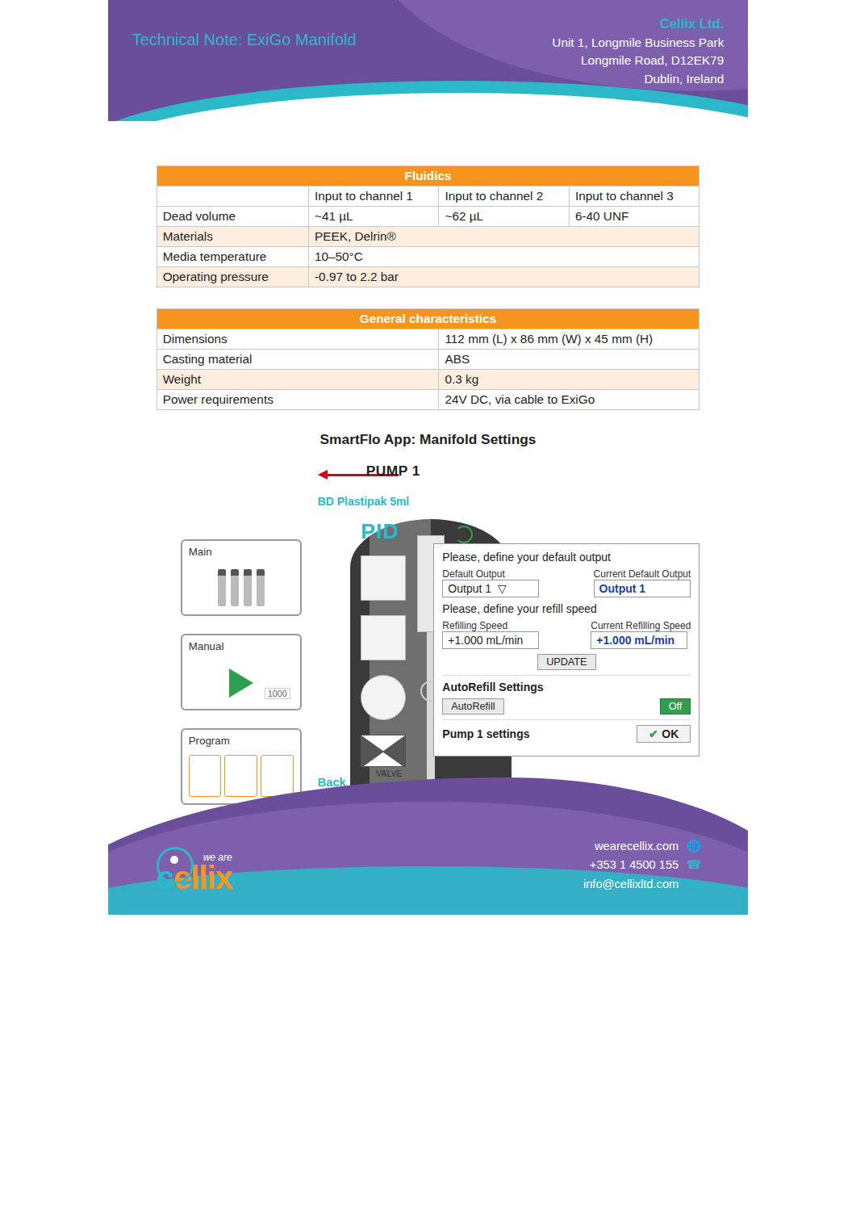Technical Note: ExiGo Manifold
Cellix Ltd.
Unit 1, Longmile Business Park
Longmile Road, D12EK79
Dublin, Ireland
Fluidics
| | Input to channel 1 | Input to channel 2 | Input to channel 3 |
| Dead volume | ~41 µL | ~62 µL | 6-40 UNF |
| Materials | PEEK, Delrin® |
| Media temperature | 10–50°C |
| Operating pressure | -0.97 to 2.2 bar |
General characteristics
| Dimensions | 112 mm (L) x 86 mm (W) x 45 mm (H) |
| Casting material | ABS |
| Weight | 0.3 kg |
| Power requirements | 24V DC, via cable to ExiGo |
SmartFlo App: Manifold Settings
Main
Manual
1000
Program
PUMP 1
BD Plastipak 5ml
Back
Limit
STOPPED
Enter description...
PID
VALVE
Please, define your default output
Default Output
Output 1 ▽
Current Default Output
Output 1
Please, define your refill speed
Refilling Speed
+1.000 mL/min
Current Refilling Speed
+1.000 mL/min
UPDATE
AutoRefill Settings
AutoRefill Off
Pump 1 settings ✔ OK
PC SmartFlo app PC: auto-refill option active
PC SmartFlo app: manifold settings
we are
cellix
wearecellix.com 🌐
+353 1 4500 155 ☎
info@cellixltd.com ✉